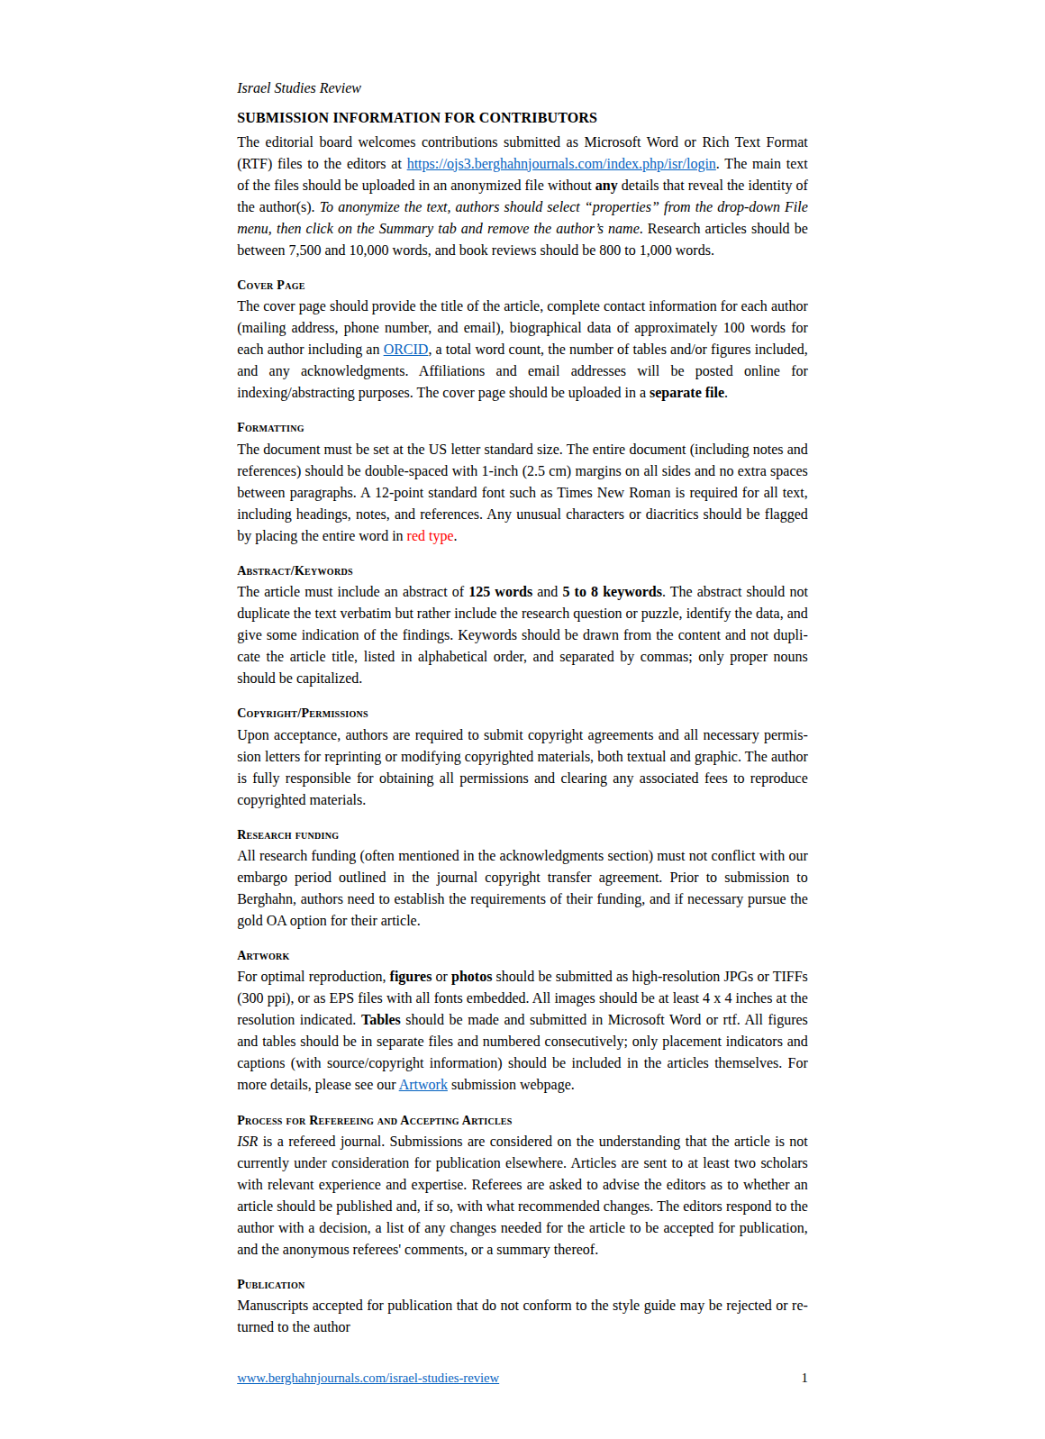Israel Studies Review
SUBMISSION INFORMATION FOR CONTRIBUTORS
The editorial board welcomes contributions submitted as Microsoft Word or Rich Text Format (RTF) files to the editors at https://ojs3.berghahnjournals.com/index.php/isr/login. The main text of the files should be uploaded in an anonymized file without any details that reveal the identity of the author(s). To anonymize the text, authors should select “properties” from the drop-down File menu, then click on the Summary tab and remove the author’s name. Research articles should be between 7,500 and 10,000 words, and book reviews should be 800 to 1,000 words.
Cover Page
The cover page should provide the title of the article, complete contact information for each author (mailing address, phone number, and email), biographical data of approximately 100 words for each author including an ORCID, a total word count, the number of tables and/or figures included, and any acknowledgments. Affiliations and email addresses will be posted online for indexing/abstracting purposes. The cover page should be uploaded in a separate file.
Formatting
The document must be set at the US letter standard size. The entire document (including notes and references) should be double-spaced with 1-inch (2.5 cm) margins on all sides and no extra spaces between paragraphs. A 12-point standard font such as Times New Roman is required for all text, including headings, notes, and references. Any unusual characters or diacritics should be flagged by placing the entire word in red type.
Abstract/Keywords
The article must include an abstract of 125 words and 5 to 8 keywords. The abstract should not duplicate the text verbatim but rather include the research question or puzzle, identify the data, and give some indication of the findings. Keywords should be drawn from the content and not duplicate the article title, listed in alphabetical order, and separated by commas; only proper nouns should be capitalized.
Copyright/Permissions
Upon acceptance, authors are required to submit copyright agreements and all necessary permission letters for reprinting or modifying copyrighted materials, both textual and graphic. The author is fully responsible for obtaining all permissions and clearing any associated fees to reproduce copyrighted materials.
Research funding
All research funding (often mentioned in the acknowledgments section) must not conflict with our embargo period outlined in the journal copyright transfer agreement. Prior to submission to Berghahn, authors need to establish the requirements of their funding, and if necessary pursue the gold OA option for their article.
Artwork
For optimal reproduction, figures or photos should be submitted as high-resolution JPGs or TIFFs (300 ppi), or as EPS files with all fonts embedded. All images should be at least 4 x 4 inches at the resolution indicated. Tables should be made and submitted in Microsoft Word or rtf. All figures and tables should be in separate files and numbered consecutively; only placement indicators and captions (with source/copyright information) should be included in the articles themselves. For more details, please see our Artwork submission webpage.
Process for Refereeing and Accepting Articles
ISR is a refereed journal. Submissions are considered on the understanding that the article is not currently under consideration for publication elsewhere. Articles are sent to at least two scholars with relevant experience and expertise. Referees are asked to advise the editors as to whether an article should be published and, if so, with what recommended changes. The editors respond to the author with a decision, a list of any changes needed for the article to be accepted for publication, and the anonymous referees' comments, or a summary thereof.
Publication
Manuscripts accepted for publication that do not conform to the style guide may be rejected or returned to the author
www.berghahnjournals.com/israel-studies-review 1